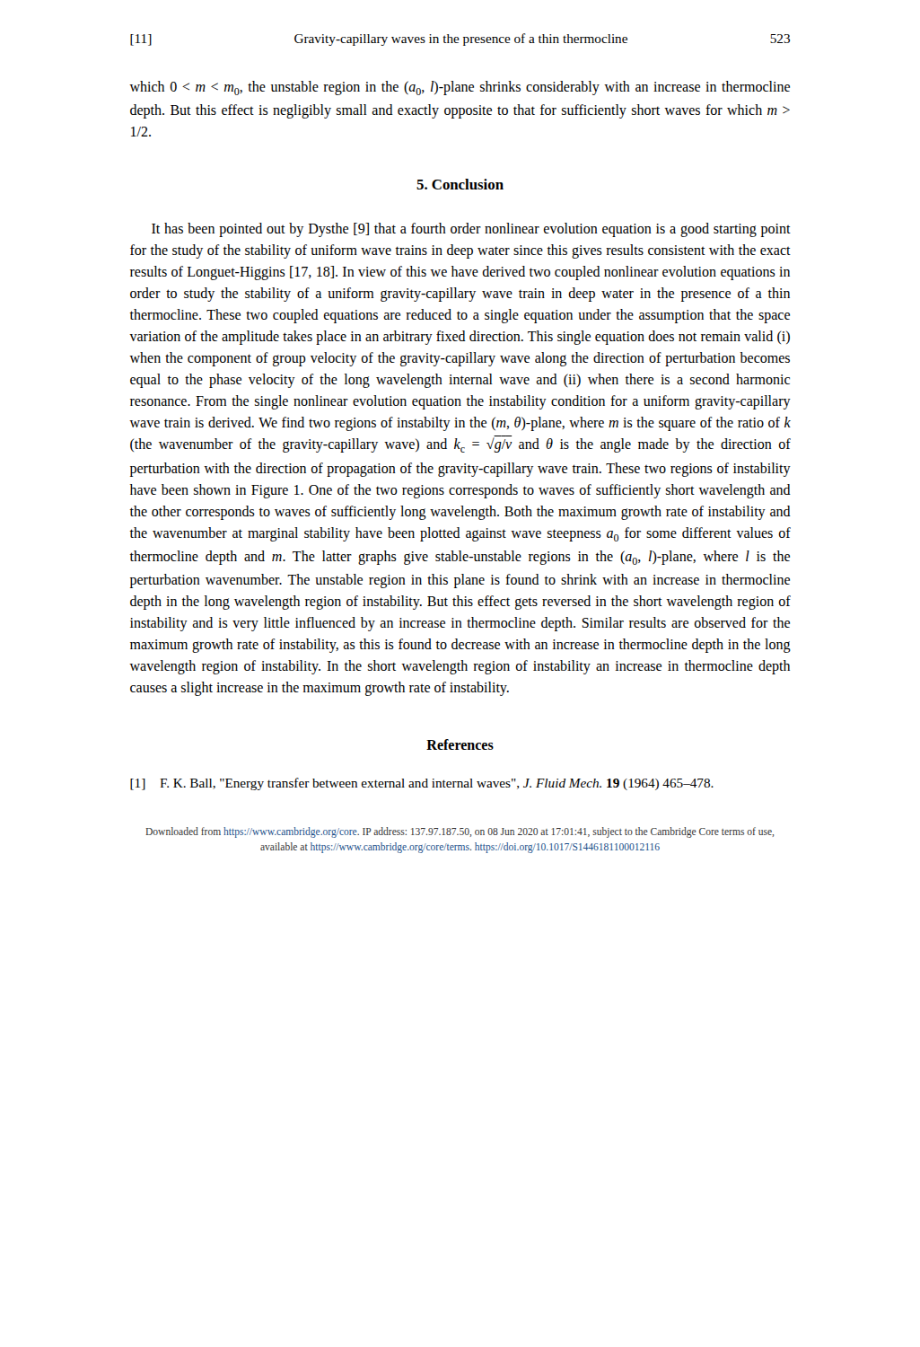[11] Gravity-capillary waves in the presence of a thin thermocline 523
which 0 < m < m0, the unstable region in the (a0, l)-plane shrinks considerably with an increase in thermocline depth. But this effect is negligibly small and exactly opposite to that for sufficiently short waves for which m > 1/2.
5. Conclusion
It has been pointed out by Dysthe [9] that a fourth order nonlinear evolution equation is a good starting point for the study of the stability of uniform wave trains in deep water since this gives results consistent with the exact results of Longuet-Higgins [17, 18]. In view of this we have derived two coupled nonlinear evolution equations in order to study the stability of a uniform gravity-capillary wave train in deep water in the presence of a thin thermocline. These two coupled equations are reduced to a single equation under the assumption that the space variation of the amplitude takes place in an arbitrary fixed direction. This single equation does not remain valid (i) when the component of group velocity of the gravity-capillary wave along the direction of perturbation becomes equal to the phase velocity of the long wavelength internal wave and (ii) when there is a second harmonic resonance. From the single nonlinear evolution equation the instability condition for a uniform gravity-capillary wave train is derived. We find two regions of instabilty in the (m, θ)-plane, where m is the square of the ratio of k (the wavenumber of the gravity-capillary wave) and kc = √g/ν and θ is the angle made by the direction of perturbation with the direction of propagation of the gravity-capillary wave train. These two regions of instability have been shown in Figure 1. One of the two regions corresponds to waves of sufficiently short wavelength and the other corresponds to waves of sufficiently long wavelength. Both the maximum growth rate of instability and the wavenumber at marginal stability have been plotted against wave steepness a0 for some different values of thermocline depth and m. The latter graphs give stable-unstable regions in the (a0, l)-plane, where l is the perturbation wavenumber. The unstable region in this plane is found to shrink with an increase in thermocline depth in the long wavelength region of instability. But this effect gets reversed in the short wavelength region of instability and is very little influenced by an increase in thermocline depth. Similar results are observed for the maximum growth rate of instability, as this is found to decrease with an increase in thermocline depth in the long wavelength region of instability. In the short wavelength region of instability an increase in thermocline depth causes a slight increase in the maximum growth rate of instability.
References
[1] F. K. Ball, "Energy transfer between external and internal waves", J. Fluid Mech. 19 (1964) 465–478.
Downloaded from https://www.cambridge.org/core. IP address: 137.97.187.50, on 08 Jun 2020 at 17:01:41, subject to the Cambridge Core terms of use, available at https://www.cambridge.org/core/terms. https://doi.org/10.1017/S1446181100012116